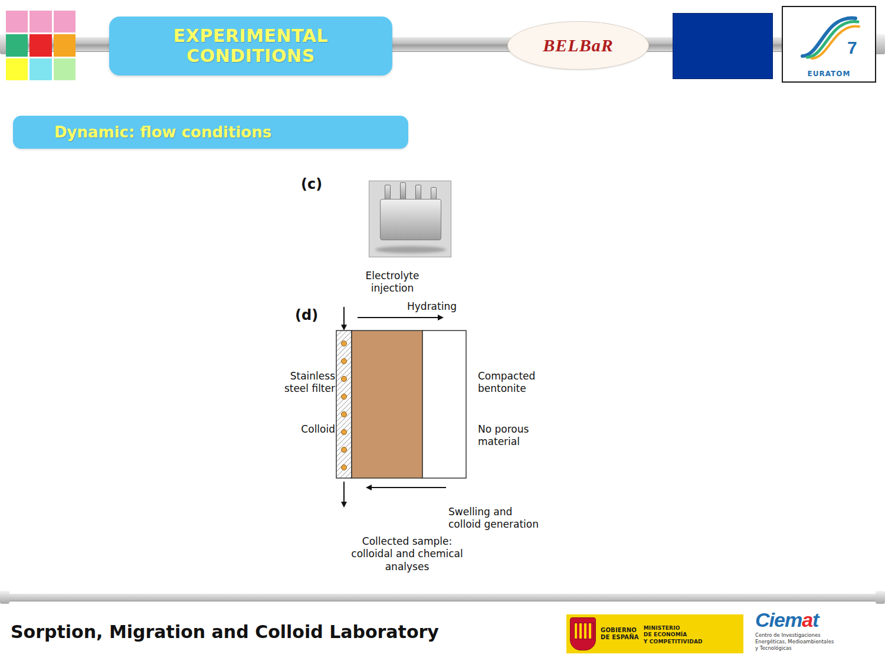EXPERIMENTAL
CONDITIONS
BELBaR
7
EURATOM
Dynamic: flow conditions
(c) (d)
Electrolyte
injection
Hydrating
Stainless
steel filter
Colloid
Compacted
bentonite
No porous
material
Swelling and
colloid generation
Collected sample:
colloidal and chemical analyses
Sorption, Migration and Colloid Laboratory
GOBIERNO
DE ESPAÑA
MINISTERIO
DE ECONOMÍA
Y COMPETITIVIDAD
Ciemat
Centro de Investigaciones
Energéticas, Medioambientales
y Tecnológicas